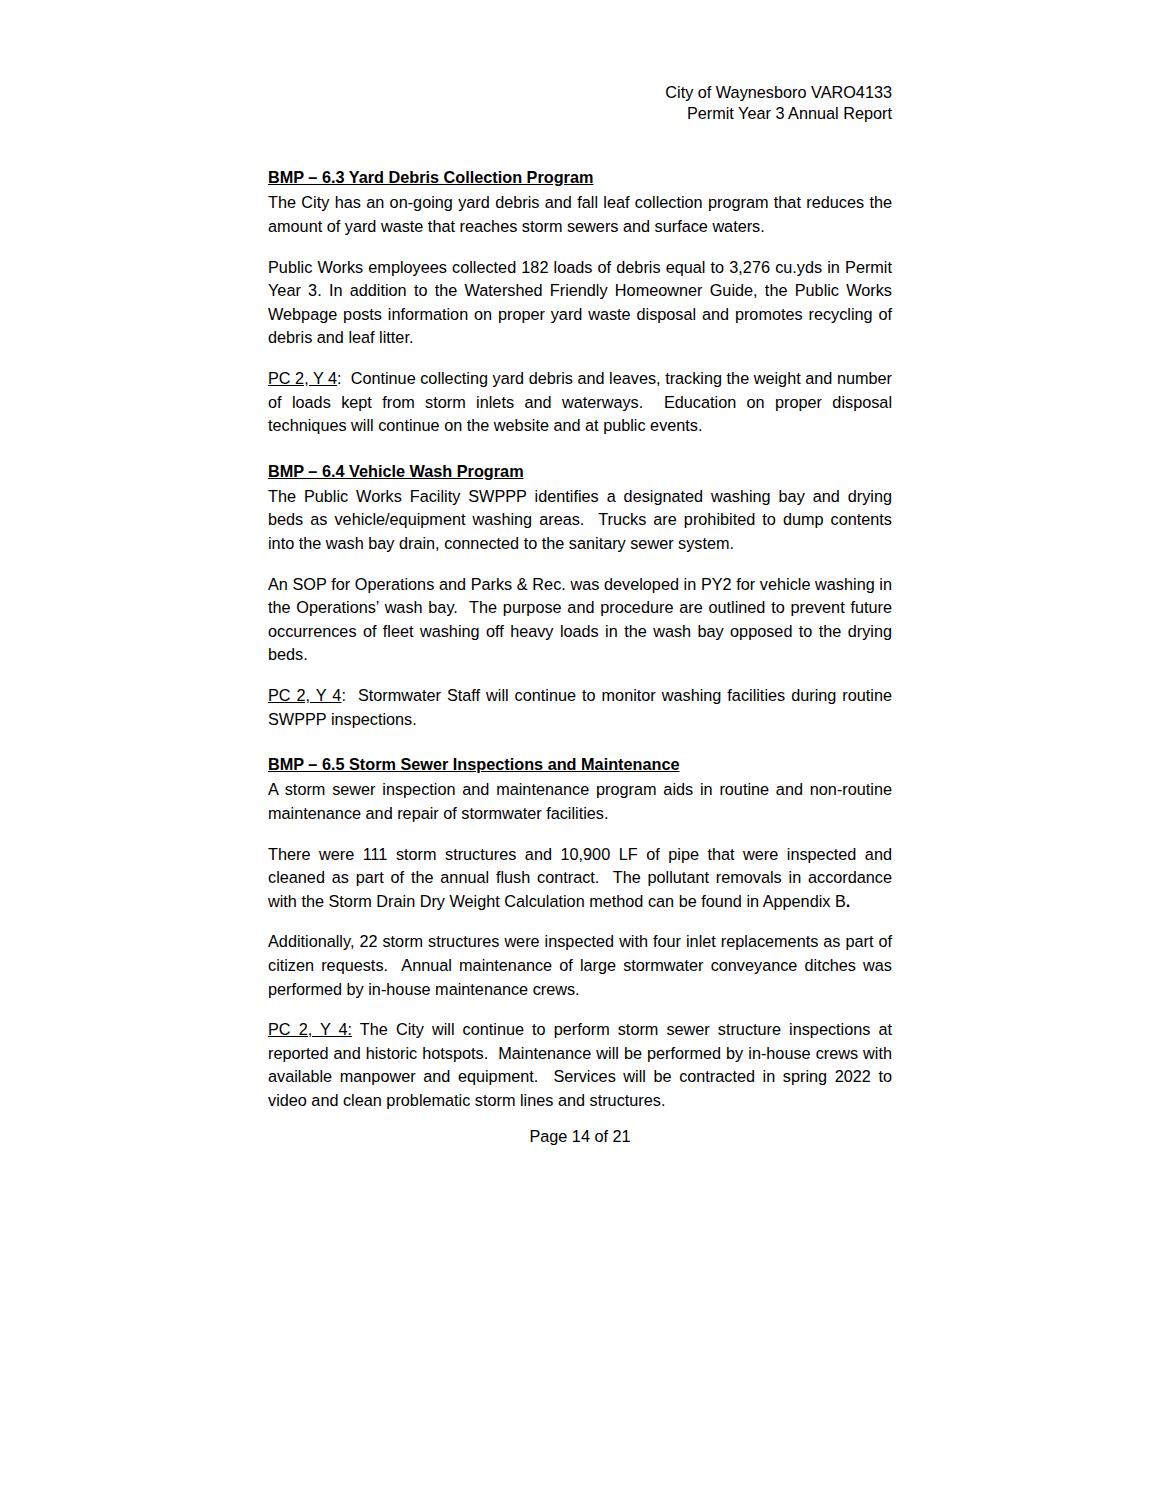City of Waynesboro VARO4133
Permit Year 3 Annual Report
BMP – 6.3 Yard Debris Collection Program
The City has an on-going yard debris and fall leaf collection program that reduces the amount of yard waste that reaches storm sewers and surface waters.
Public Works employees collected 182 loads of debris equal to 3,276 cu.yds in Permit Year 3. In addition to the Watershed Friendly Homeowner Guide, the Public Works Webpage posts information on proper yard waste disposal and promotes recycling of debris and leaf litter.
PC 2, Y 4: Continue collecting yard debris and leaves, tracking the weight and number of loads kept from storm inlets and waterways. Education on proper disposal techniques will continue on the website and at public events.
BMP – 6.4 Vehicle Wash Program
The Public Works Facility SWPPP identifies a designated washing bay and drying beds as vehicle/equipment washing areas. Trucks are prohibited to dump contents into the wash bay drain, connected to the sanitary sewer system.
An SOP for Operations and Parks & Rec. was developed in PY2 for vehicle washing in the Operations’ wash bay. The purpose and procedure are outlined to prevent future occurrences of fleet washing off heavy loads in the wash bay opposed to the drying beds.
PC 2, Y 4: Stormwater Staff will continue to monitor washing facilities during routine SWPPP inspections.
BMP – 6.5 Storm Sewer Inspections and Maintenance
A storm sewer inspection and maintenance program aids in routine and non-routine maintenance and repair of stormwater facilities.
There were 111 storm structures and 10,900 LF of pipe that were inspected and cleaned as part of the annual flush contract. The pollutant removals in accordance with the Storm Drain Dry Weight Calculation method can be found in Appendix B.
Additionally, 22 storm structures were inspected with four inlet replacements as part of citizen requests. Annual maintenance of large stormwater conveyance ditches was performed by in-house maintenance crews.
PC 2, Y 4: The City will continue to perform storm sewer structure inspections at reported and historic hotspots. Maintenance will be performed by in-house crews with available manpower and equipment. Services will be contracted in spring 2022 to video and clean problematic storm lines and structures.
Page 14 of 21